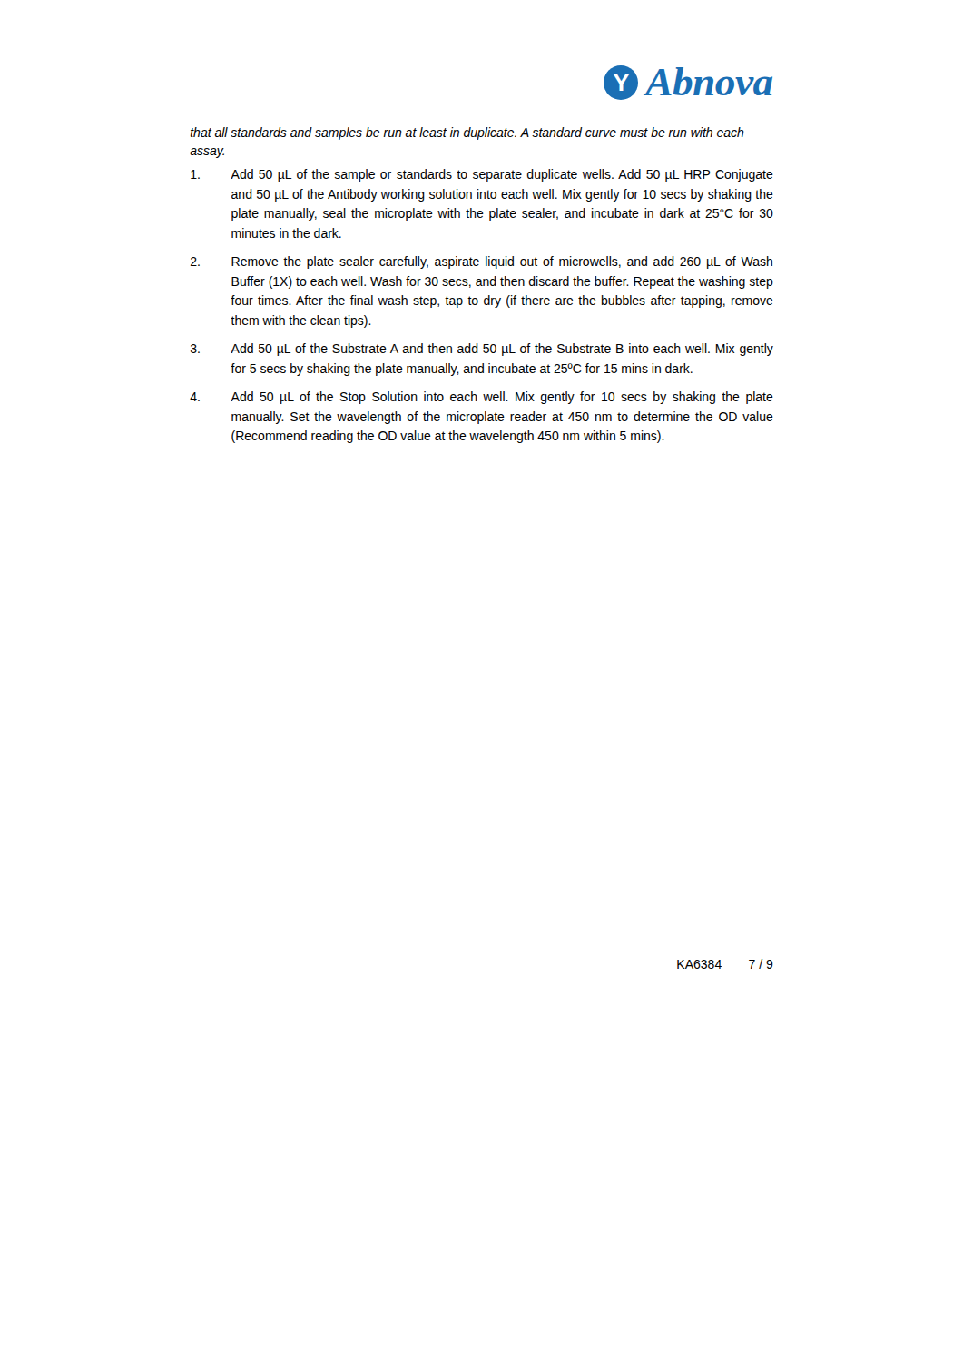YAbnova
that all standards and samples be run at least in duplicate. A standard curve must be run with each assay.
Add 50 µL of the sample or standards to separate duplicate wells. Add 50 µL HRP Conjugate and 50 µL of the Antibody working solution into each well. Mix gently for 10 secs by shaking the plate manually, seal the microplate with the plate sealer, and incubate in dark at 25°C for 30 minutes in the dark.
Remove the plate sealer carefully, aspirate liquid out of microwells, and add 260 µL of Wash Buffer (1X) to each well. Wash for 30 secs, and then discard the buffer. Repeat the washing step four times. After the final wash step, tap to dry (if there are the bubbles after tapping, remove them with the clean tips).
Add 50 µL of the Substrate A and then add 50 µL of the Substrate B into each well. Mix gently for 5 secs by shaking the plate manually, and incubate at 25ºC for 15 mins in dark.
Add 50 µL of the Stop Solution into each well. Mix gently for 10 secs by shaking the plate manually. Set the wavelength of the microplate reader at 450 nm to determine the OD value (Recommend reading the OD value at the wavelength 450 nm within 5 mins).
KA63847 / 9